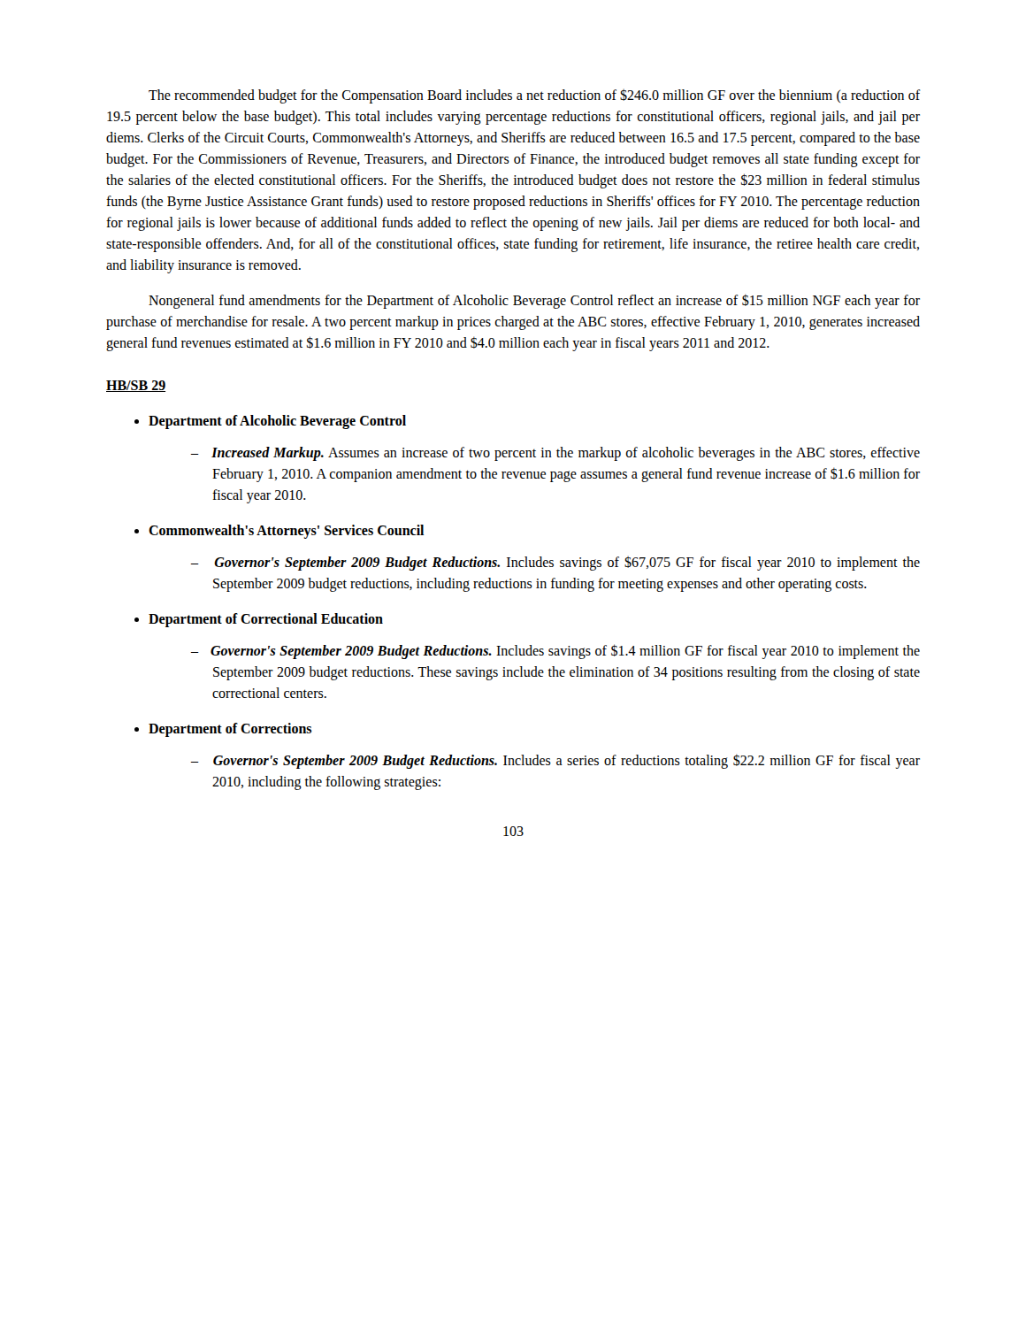The recommended budget for the Compensation Board includes a net reduction of $246.0 million GF over the biennium (a reduction of 19.5 percent below the base budget). This total includes varying percentage reductions for constitutional officers, regional jails, and jail per diems. Clerks of the Circuit Courts, Commonwealth's Attorneys, and Sheriffs are reduced between 16.5 and 17.5 percent, compared to the base budget. For the Commissioners of Revenue, Treasurers, and Directors of Finance, the introduced budget removes all state funding except for the salaries of the elected constitutional officers. For the Sheriffs, the introduced budget does not restore the $23 million in federal stimulus funds (the Byrne Justice Assistance Grant funds) used to restore proposed reductions in Sheriffs' offices for FY 2010. The percentage reduction for regional jails is lower because of additional funds added to reflect the opening of new jails. Jail per diems are reduced for both local- and state-responsible offenders. And, for all of the constitutional offices, state funding for retirement, life insurance, the retiree health care credit, and liability insurance is removed.
Nongeneral fund amendments for the Department of Alcoholic Beverage Control reflect an increase of $15 million NGF each year for purchase of merchandise for resale. A two percent markup in prices charged at the ABC stores, effective February 1, 2010, generates increased general fund revenues estimated at $1.6 million in FY 2010 and $4.0 million each year in fiscal years 2011 and 2012.
HB/SB 29
Department of Alcoholic Beverage Control
Increased Markup. Assumes an increase of two percent in the markup of alcoholic beverages in the ABC stores, effective February 1, 2010. A companion amendment to the revenue page assumes a general fund revenue increase of $1.6 million for fiscal year 2010.
Commonwealth's Attorneys' Services Council
Governor's September 2009 Budget Reductions. Includes savings of $67,075 GF for fiscal year 2010 to implement the September 2009 budget reductions, including reductions in funding for meeting expenses and other operating costs.
Department of Correctional Education
Governor's September 2009 Budget Reductions. Includes savings of $1.4 million GF for fiscal year 2010 to implement the September 2009 budget reductions. These savings include the elimination of 34 positions resulting from the closing of state correctional centers.
Department of Corrections
Governor's September 2009 Budget Reductions. Includes a series of reductions totaling $22.2 million GF for fiscal year 2010, including the following strategies:
103